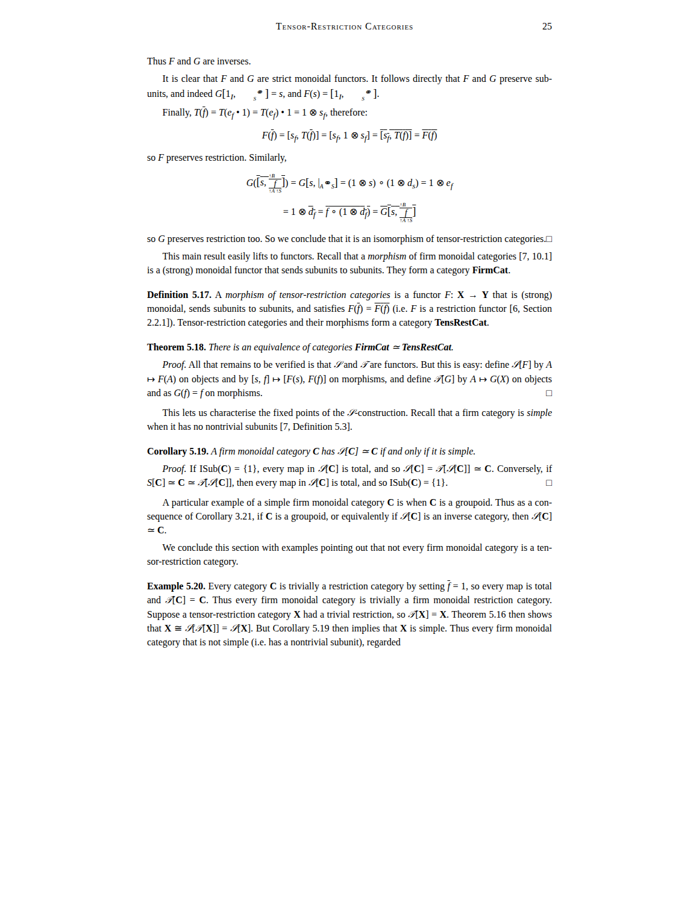Tensor-Restriction Categories 25
Thus F and G are inverses.
It is clear that F and G are strict monoidal functors. It follows directly that F and G preserve subunits, and indeed G[1I, ⚭S] = s, and F(s) = [1I, ⚭S].
Finally, T(f) = T(ef • 1) = T(ef) • 1 = 1 ⊗ sf, therefore:
F(f) = [sf, T(f)] = [sf, 1 ⊗ sf] = [sf, T(f)] = F(f)
so F preserves restriction. Similarly,
G([s, ↑B f↑A ↑S]) = G[s, |A⚭S] = (1 ⊗ s) ∘ (1 ⊗ ds) = 1 ⊗ ef
= 1 ⊗ df = f ∘ (1 ⊗ df) = G[s, ↑B f↑A ↑S]
so G preserves restriction too. So we conclude that it is an isomorphism of tensor-restriction categories. □
This main result easily lifts to functors. Recall that a morphism of firm monoidal categories [7, 10.1] is a (strong) monoidal functor that sends subunits to subunits. They form a category FirmCat.
Definition 5.17. A morphism of tensor-restriction categories is a functor F: X → Y that is (strong) monoidal, sends subunits to subunits, and satisfies F(f) = F(f) (i.e. F is a restriction functor [6, Section 2.2.1]). Tensor-restriction categories and their morphisms form a category TensRestCat.
Theorem 5.18. There is an equivalence of categories FirmCat ≃ TensRestCat.
Proof. All that remains to be verified is that 𝒮 and 𝒯 are functors. But this is easy: define 𝒮[F] by A ↦ F(A) on objects and by [s, f] ↦ [F(s), F(f)] on morphisms, and define 𝒯[G] by A ↦ G(X) on objects and as G(f) = f on morphisms. □
This lets us characterise the fixed points of the 𝒮-construction. Recall that a firm category is simple when it has no nontrivial subunits [7, Definition 5.3].
Corollary 5.19. A firm monoidal category C has 𝒮[C] ≃ C if and only if it is simple.
Proof. If ISub(C) = {1}, every map in 𝒮[C] is total, and so 𝒮[C] = 𝒯[𝒮[C]] ≃ C. Conversely, if S[C] ≃ C ≃ 𝒯[𝒮[C]], then every map in 𝒮[C] is total, and so ISub(C) = {1}. □
A particular example of a simple firm monoidal category C is when C is a groupoid. Thus as a consequence of Corollary 3.21, if C is a groupoid, or equivalently if 𝒮[C] is an inverse category, then 𝒮[C] ≃ C.
We conclude this section with examples pointing out that not every firm monoidal category is a tensor-restriction category.
Example 5.20. Every category C is trivially a restriction category by setting f = 1, so every map is total and 𝒯[C] = C. Thus every firm monoidal category is trivially a firm monoidal restriction category. Suppose a tensor-restriction category X had a trivial restriction, so 𝒯[X] = X. Theorem 5.16 then shows that X ≅ 𝒮[𝒯[X]] = 𝒮[X]. But Corollary 5.19 then implies that X is simple. Thus every firm monoidal category that is not simple (i.e. has a nontrivial subunit), regarded